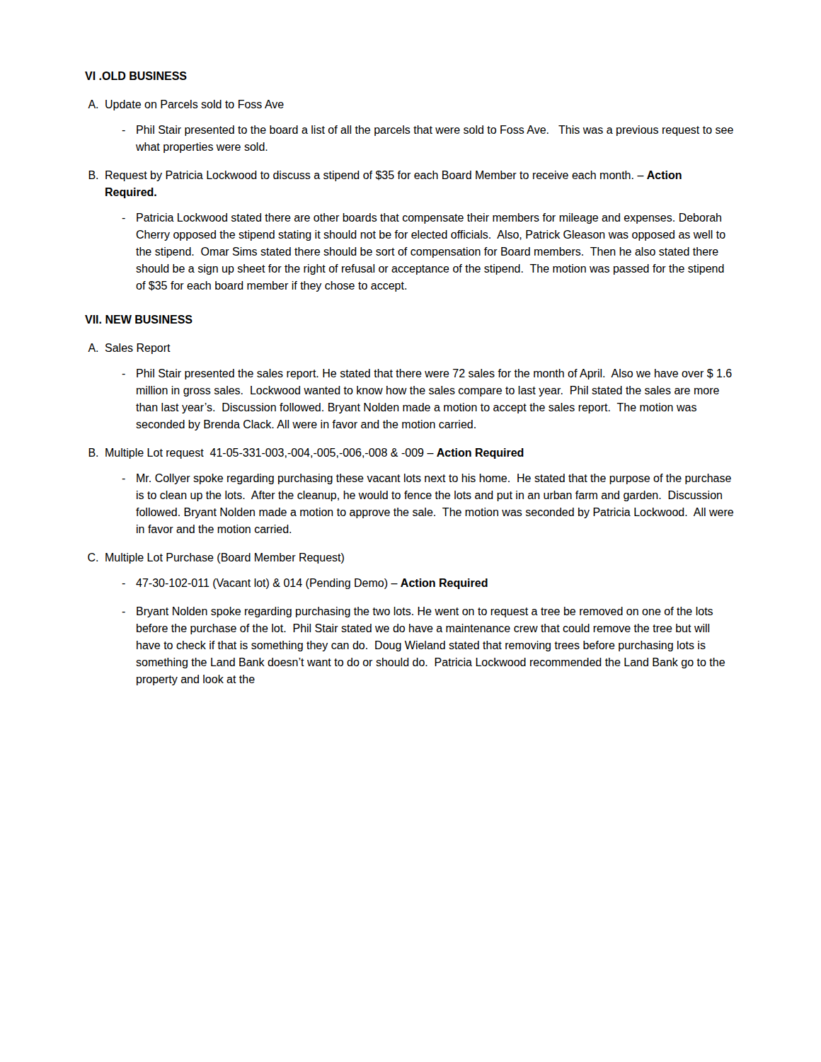VI .OLD BUSINESS
Update on Parcels sold to Foss Ave
Phil Stair presented to the board a list of all the parcels that were sold to Foss Ave. This was a previous request to see what properties were sold.
Request by Patricia Lockwood to discuss a stipend of $35 for each Board Member to receive each month. – Action Required.
Patricia Lockwood stated there are other boards that compensate their members for mileage and expenses. Deborah Cherry opposed the stipend stating it should not be for elected officials. Also, Patrick Gleason was opposed as well to the stipend. Omar Sims stated there should be sort of compensation for Board members. Then he also stated there should be a sign up sheet for the right of refusal or acceptance of the stipend. The motion was passed for the stipend of $35 for each board member if they chose to accept.
VII. NEW BUSINESS
Sales Report
Phil Stair presented the sales report. He stated that there were 72 sales for the month of April. Also we have over $ 1.6 million in gross sales. Lockwood wanted to know how the sales compare to last year. Phil stated the sales are more than last year’s. Discussion followed. Bryant Nolden made a motion to accept the sales report. The motion was seconded by Brenda Clack. All were in favor and the motion carried.
Multiple Lot request 41-05-331-003,-004,-005,-006,-008 & -009 – Action Required
Mr. Collyer spoke regarding purchasing these vacant lots next to his home. He stated that the purpose of the purchase is to clean up the lots. After the cleanup, he would to fence the lots and put in an urban farm and garden. Discussion followed. Bryant Nolden made a motion to approve the sale. The motion was seconded by Patricia Lockwood. All were in favor and the motion carried.
Multiple Lot Purchase (Board Member Request)
47-30-102-011 (Vacant lot) & 014 (Pending Demo) – Action Required
Bryant Nolden spoke regarding purchasing the two lots. He went on to request a tree be removed on one of the lots before the purchase of the lot. Phil Stair stated we do have a maintenance crew that could remove the tree but will have to check if that is something they can do. Doug Wieland stated that removing trees before purchasing lots is something the Land Bank doesn’t want to do or should do. Patricia Lockwood recommended the Land Bank go to the property and look at the